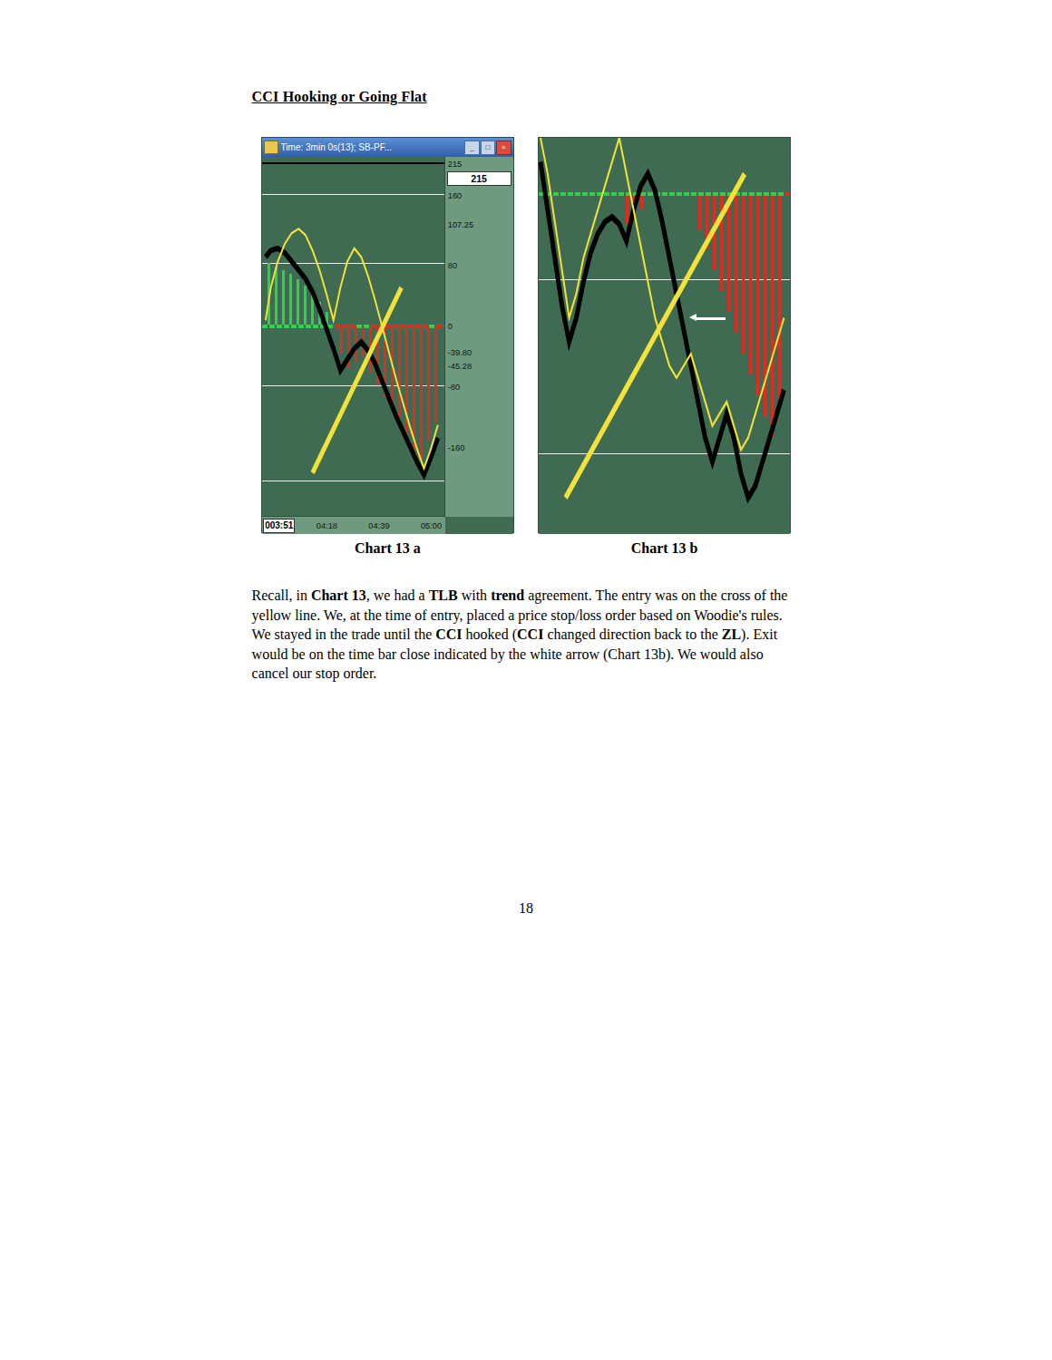CCI Hooking or Going Flat
Time: 3min 0s(13); SB-PF...
_
□
×
215
215
160
107.25
80
0
-39.80
-45.28
-80
-160
003:51
04:18
04:39
05:00
Chart 13 a
Chart 13 b
Recall, in Chart 13, we had a TLB with trend agreement. The entry was on the cross of the yellow line. We, at the time of entry, placed a price stop/loss order based on Woodie's rules. We stayed in the trade until the CCI hooked (CCI changed direction back to the ZL). Exit would be on the time bar close indicated by the white arrow (Chart 13b). We would also cancel our stop order.
18